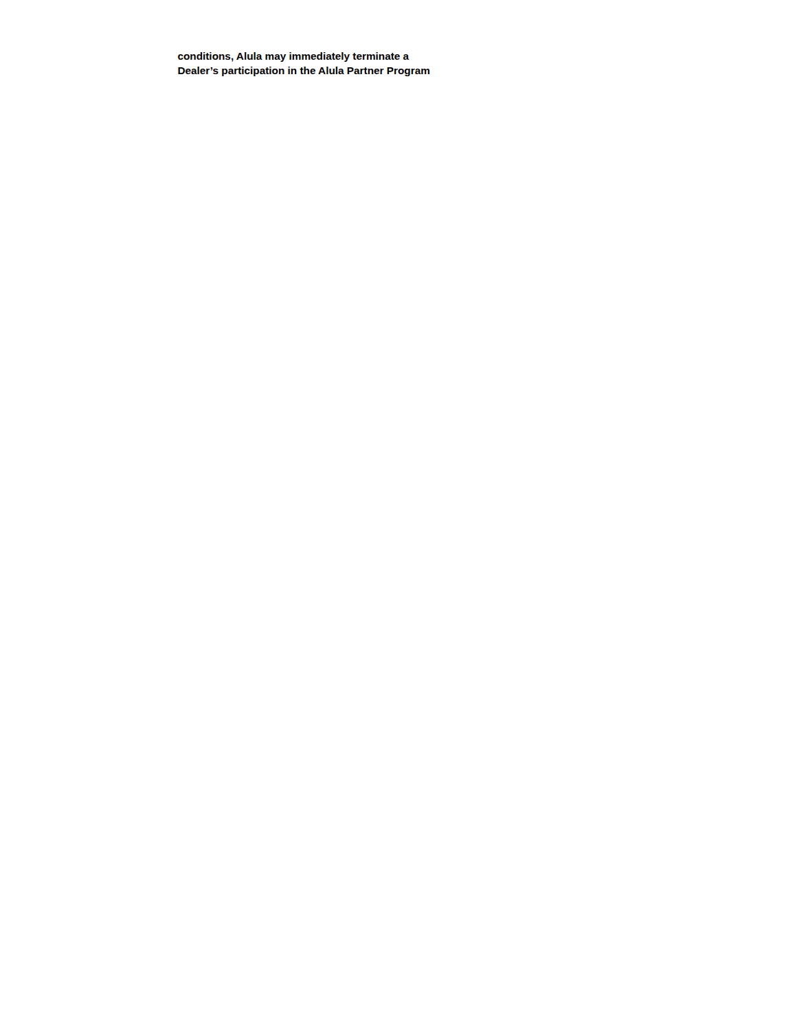conditions, Alula may immediately terminate a Dealer’s participation in the Alula Partner Program